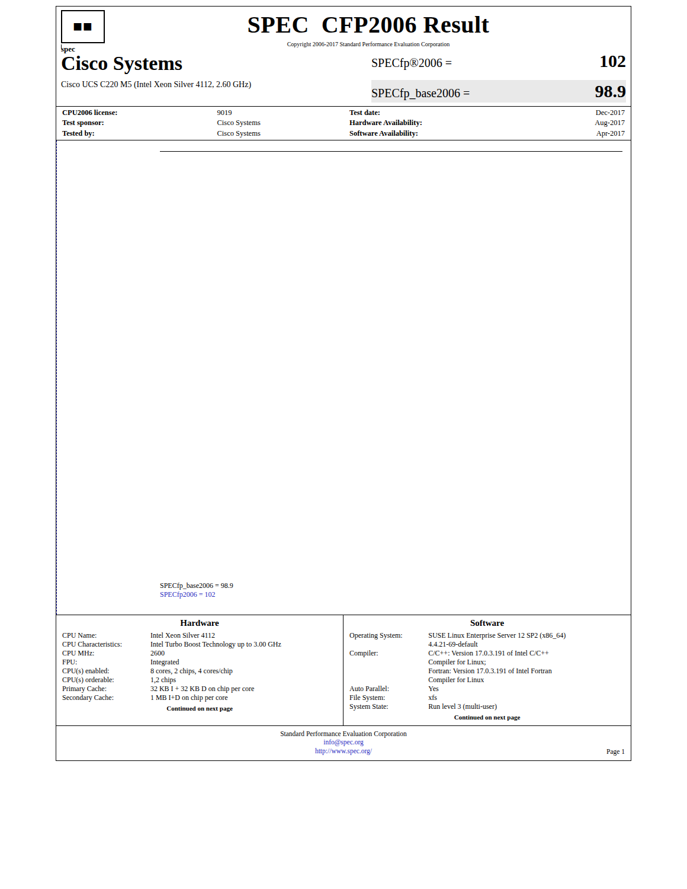■■
spec
SPEC CFP2006 Result
Copyright 2006-2017 Standard Performance Evaluation Corporation
Cisco Systems
Cisco UCS C220 M5 (Intel Xeon Silver 4112, 2.60 GHz)
SPECfp®2006 =
102
SPECfp_base2006 =
98.9
| CPU2006 license: | 9019 |
| Test sponsor: | Cisco Systems |
| Tested by: | Cisco Systems |
| Test date: | Dec-2017 |
| Hardware Availability: | Aug-2017 |
| Software Availability: | Apr-2017 |
SPECfp_base2006 = 98.9
SPECfp2006 = 102
Hardware
| CPU Name: | Intel Xeon Silver 4112 |
| CPU Characteristics: | Intel Turbo Boost Technology up to 3.00 GHz |
| CPU MHz: | 2600 |
| FPU: | Integrated |
| CPU(s) enabled: | 8 cores, 2 chips, 4 cores/chip |
| CPU(s) orderable: | 1,2 chips |
| Primary Cache: | 32 KB I + 32 KB D on chip per core |
| Secondary Cache: | 1 MB I+D on chip per core |
Continued on next page
Software
| Operating System: | SUSE Linux Enterprise Server 12 SP2 (x86_64) 4.4.21-69-default |
| Compiler: | C/C++: Version 17.0.3.191 of Intel C/C++ Compiler for Linux; Fortran: Version 17.0.3.191 of Intel Fortran Compiler for Linux |
| Auto Parallel: | Yes |
| File System: | xfs |
| System State: | Run level 3 (multi-user) |
Continued on next page
Standard Performance Evaluation Corporation
info@spec.org
http://www.spec.org/
Page 1